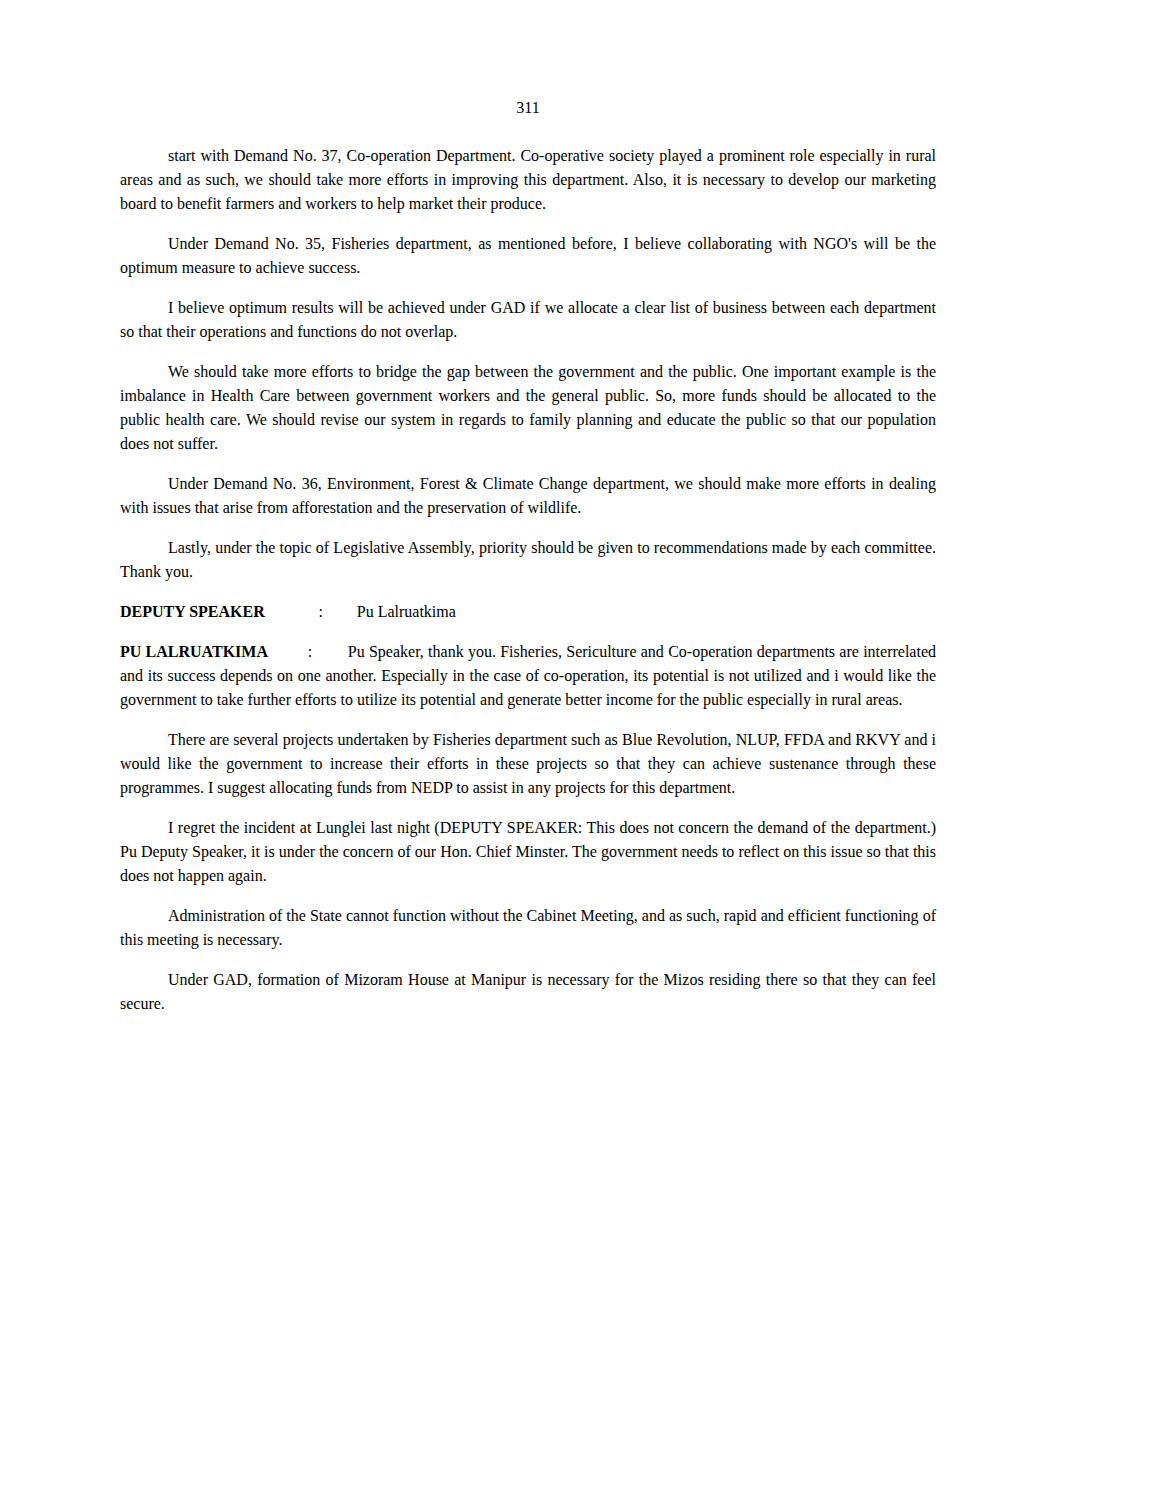311
start with Demand No. 37, Co-operation Department. Co-operative society played a prominent role especially in rural areas and as such, we should take more efforts in improving this department. Also, it is necessary to develop our marketing board to benefit farmers and workers to help market their produce.
Under Demand No. 35, Fisheries department, as mentioned before, I believe collaborating with NGO's will be the optimum measure to achieve success.
I believe optimum results will be achieved under GAD if we allocate a clear list of business between each department so that their operations and functions do not overlap.
We should take more efforts to bridge the gap between the government and the public. One important example is the imbalance in Health Care between government workers and the general public. So, more funds should be allocated to the public health care. We should revise our system in regards to family planning and educate the public so that our population does not suffer.
Under Demand No. 36, Environment, Forest & Climate Change department, we should make more efforts in dealing with issues that arise from afforestation and the preservation of wildlife.
Lastly, under the topic of Legislative Assembly, priority should be given to recommendations made by each committee. Thank you.
DEPUTY SPEAKER : Pu Lalruatkima
PU LALRUATKIMA : Pu Speaker, thank you. Fisheries, Sericulture and Co-operation departments are interrelated and its success depends on one another. Especially in the case of co-operation, its potential is not utilized and i would like the government to take further efforts to utilize its potential and generate better income for the public especially in rural areas.
There are several projects undertaken by Fisheries department such as Blue Revolution, NLUP, FFDA and RKVY and i would like the government to increase their efforts in these projects so that they can achieve sustenance through these programmes. I suggest allocating funds from NEDP to assist in any projects for this department.
I regret the incident at Lunglei last night (DEPUTY SPEAKER: This does not concern the demand of the department.) Pu Deputy Speaker, it is under the concern of our Hon. Chief Minster. The government needs to reflect on this issue so that this does not happen again.
Administration of the State cannot function without the Cabinet Meeting, and as such, rapid and efficient functioning of this meeting is necessary.
Under GAD, formation of Mizoram House at Manipur is necessary for the Mizos residing there so that they can feel secure.